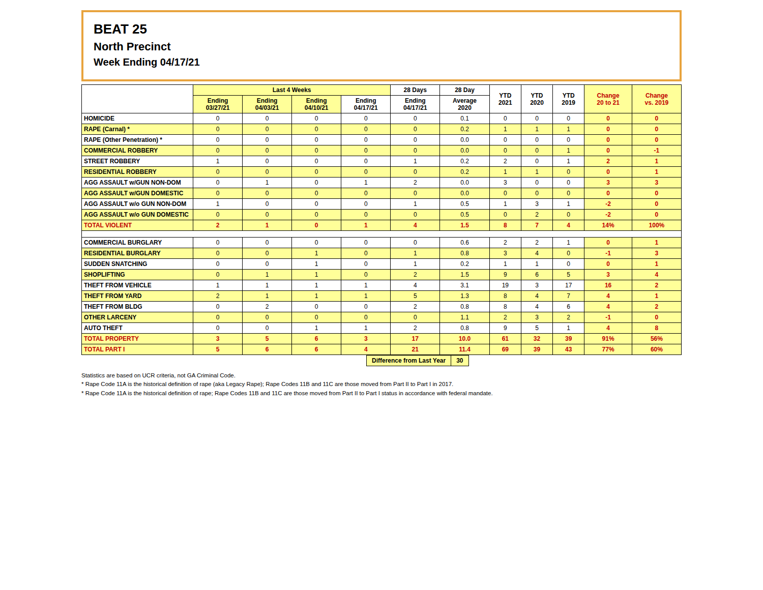BEAT 25
North Precinct
Week Ending 04/17/21
| | Last 4 Weeks | 28 Days | 28 Day | YTD 2021 | YTD 2020 | YTD 2019 | Change 20 to 21 | Change vs. 2019 |
| --- | --- | --- | --- | --- | --- | --- | --- | --- |
| Ending 03/27/21 | Ending 04/03/21 | Ending 04/10/21 | Ending 04/17/21 | Ending 04/17/21 | Average 2020 |
| HOMICIDE | 0 | 0 | 0 | 0 | 0 | 0.1 | 0 | 0 | 0 | 0 | 0 |
| RAPE (Carnal) * | 0 | 0 | 0 | 0 | 0 | 0.2 | 1 | 1 | 1 | 0 | 0 |
| RAPE (Other Penetration) * | 0 | 0 | 0 | 0 | 0 | 0.0 | 0 | 0 | 0 | 0 | 0 |
| COMMERCIAL ROBBERY | 0 | 0 | 0 | 0 | 0 | 0.0 | 0 | 0 | 1 | 0 | -1 |
| STREET ROBBERY | 1 | 0 | 0 | 0 | 1 | 0.2 | 2 | 0 | 1 | 2 | 1 |
| RESIDENTIAL ROBBERY | 0 | 0 | 0 | 0 | 0 | 0.2 | 1 | 1 | 0 | 0 | 1 |
| AGG ASSAULT w/GUN NON-DOM | 0 | 1 | 0 | 1 | 2 | 0.0 | 3 | 0 | 0 | 3 | 3 |
| AGG ASSAULT w/GUN DOMESTIC | 0 | 0 | 0 | 0 | 0 | 0.0 | 0 | 0 | 0 | 0 | 0 |
| AGG ASSAULT w/o GUN NON-DOM | 1 | 0 | 0 | 0 | 1 | 0.5 | 1 | 3 | 1 | -2 | 0 |
| AGG ASSAULT w/o GUN DOMESTIC | 0 | 0 | 0 | 0 | 0 | 0.5 | 0 | 2 | 0 | -2 | 0 |
| TOTAL VIOLENT | 2 | 1 | 0 | 1 | 4 | 1.5 | 8 | 7 | 4 | 14% | 100% |
| COMMERCIAL BURGLARY | 0 | 0 | 0 | 0 | 0 | 0.6 | 2 | 2 | 1 | 0 | 1 |
| RESIDENTIAL BURGLARY | 0 | 0 | 1 | 0 | 1 | 0.8 | 3 | 4 | 0 | -1 | 3 |
| SUDDEN SNATCHING | 0 | 0 | 1 | 0 | 1 | 0.2 | 1 | 1 | 0 | 0 | 1 |
| SHOPLIFTING | 0 | 1 | 1 | 0 | 2 | 1.5 | 9 | 6 | 5 | 3 | 4 |
| THEFT FROM VEHICLE | 1 | 1 | 1 | 1 | 4 | 3.1 | 19 | 3 | 17 | 16 | 2 |
| THEFT FROM YARD | 2 | 1 | 1 | 1 | 5 | 1.3 | 8 | 4 | 7 | 4 | 1 |
| THEFT FROM BLDG | 0 | 2 | 0 | 0 | 2 | 0.8 | 8 | 4 | 6 | 4 | 2 |
| OTHER LARCENY | 0 | 0 | 0 | 0 | 0 | 1.1 | 2 | 3 | 2 | -1 | 0 |
| AUTO THEFT | 0 | 0 | 1 | 1 | 2 | 0.8 | 9 | 5 | 1 | 4 | 8 |
| TOTAL PROPERTY | 3 | 5 | 6 | 3 | 17 | 10.0 | 61 | 32 | 39 | 91% | 56% |
| TOTAL PART I | 5 | 6 | 6 | 4 | 21 | 11.4 | 69 | 39 | 43 | 77% | 60% |
| Difference from Last Year | 30 |
Statistics are based on UCR criteria, not GA Criminal Code.
* Rape Code 11A is the historical definition of rape (aka Legacy Rape); Rape Codes 11B and 11C are those moved from Part II to Part I in 2017.
* Rape Code 11A is the historical definition of rape; Rape Codes 11B and 11C are those moved from Part II to Part I status in accordance with federal mandate.